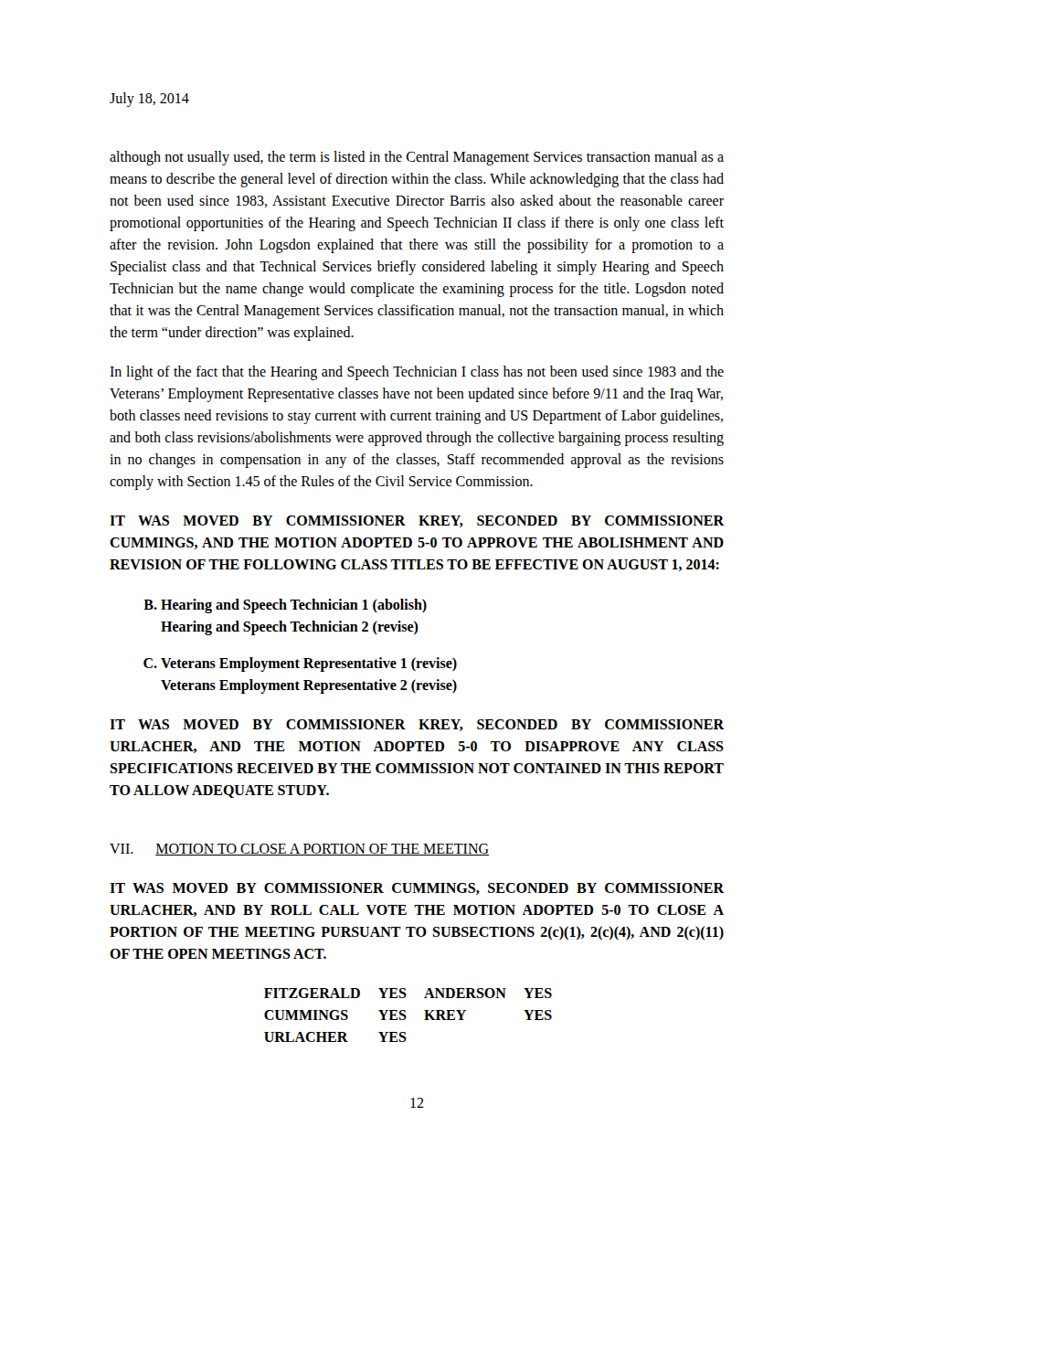July 18, 2014
although not usually used, the term is listed in the Central Management Services transaction manual as a means to describe the general level of direction within the class. While acknowledging that the class had not been used since 1983, Assistant Executive Director Barris also asked about the reasonable career promotional opportunities of the Hearing and Speech Technician II class if there is only one class left after the revision. John Logsdon explained that there was still the possibility for a promotion to a Specialist class and that Technical Services briefly considered labeling it simply Hearing and Speech Technician but the name change would complicate the examining process for the title. Logsdon noted that it was the Central Management Services classification manual, not the transaction manual, in which the term “under direction” was explained.
In light of the fact that the Hearing and Speech Technician I class has not been used since 1983 and the Veterans’ Employment Representative classes have not been updated since before 9/11 and the Iraq War, both classes need revisions to stay current with current training and US Department of Labor guidelines, and both class revisions/abolishments were approved through the collective bargaining process resulting in no changes in compensation in any of the classes, Staff recommended approval as the revisions comply with Section 1.45 of the Rules of the Civil Service Commission.
IT WAS MOVED BY COMMISSIONER KREY, SECONDED BY COMMISSIONER CUMMINGS, AND THE MOTION ADOPTED 5-0 TO APPROVE THE ABOLISHMENT AND REVISION OF THE FOLLOWING CLASS TITLES TO BE EFFECTIVE ON AUGUST 1, 2014:
Hearing and Speech Technician 1 (abolish) Hearing and Speech Technician 2 (revise)
Veterans Employment Representative 1 (revise) Veterans Employment Representative 2 (revise)
IT WAS MOVED BY COMMISSIONER KREY, SECONDED BY COMMISSIONER URLACHER, AND THE MOTION ADOPTED 5-0 TO DISAPPROVE ANY CLASS SPECIFICATIONS RECEIVED BY THE COMMISSION NOT CONTAINED IN THIS REPORT TO ALLOW ADEQUATE STUDY.
VII. MOTION TO CLOSE A PORTION OF THE MEETING
IT WAS MOVED BY COMMISSIONER CUMMINGS, SECONDED BY COMMISSIONER URLACHER, AND BY ROLL CALL VOTE THE MOTION ADOPTED 5-0 TO CLOSE A PORTION OF THE MEETING PURSUANT TO SUBSECTIONS 2(c)(1), 2(c)(4), AND 2(c)(11) OF THE OPEN MEETINGS ACT.
| FITZGERALD | YES | ANDERSON | YES |
| CUMMINGS | YES | KREY | YES |
| URLACHER | YES | | |
12